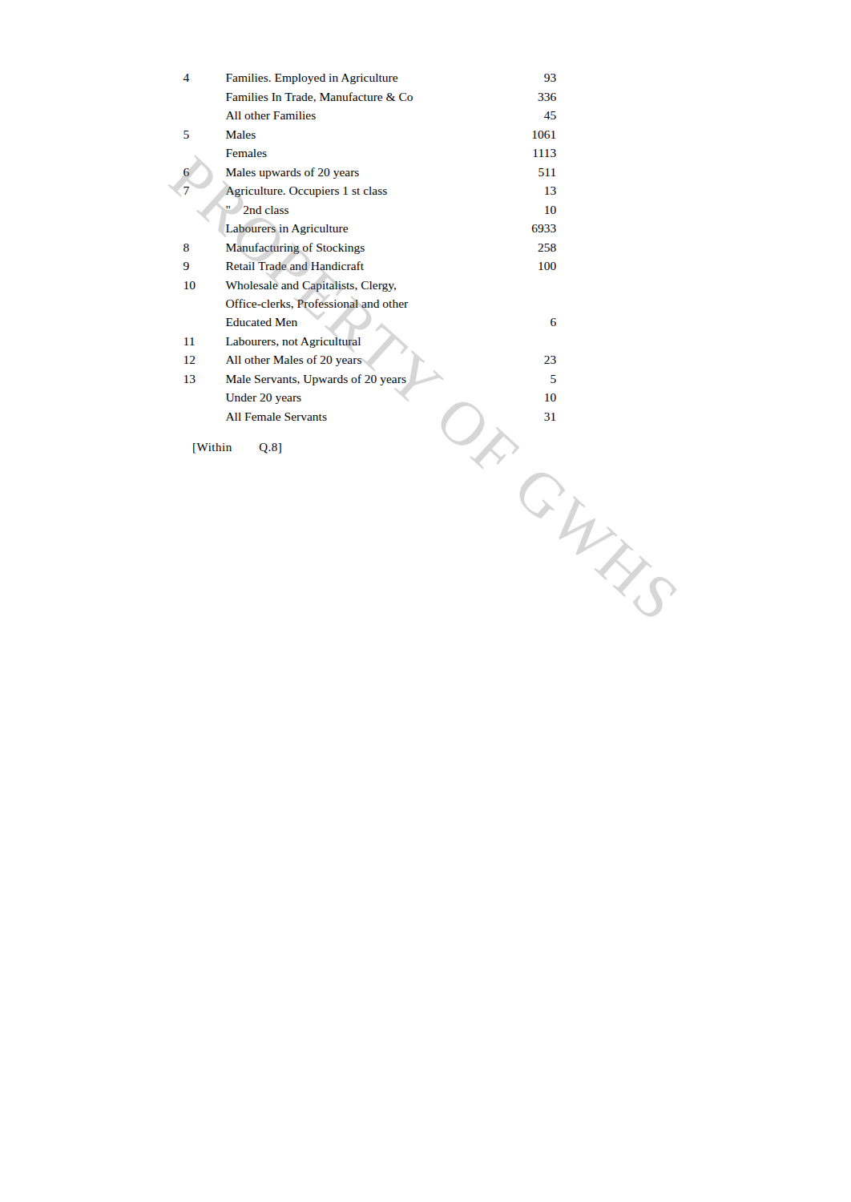PROPERTY OF GWHS
| 4 | Families. Employed in Agriculture | 93 |
| | Families In Trade, Manufacture & Co | 336 |
| | All other Families | 45 |
| 5 | Males | 1061 |
| | Females | 1113 |
| 6 | Males upwards of 20 years | 511 |
| 7 | Agriculture. Occupiers 1 st class | 13 |
| | " 2nd class | 10 |
| | Labourers in Agriculture | 6933 |
| 8 | Manufacturing of Stockings | 258 |
| 9 | Retail Trade and Handicraft | 100 |
| 10 | Wholesale and Capitalists, Clergy, | |
| | Office-clerks, Professional and other | |
| | Educated Men | 6 |
| 11 | Labourers, not Agricultural | |
| 12 | All other Males of 20 years | 23 |
| 13 | Male Servants, Upwards of 20 years | 5 |
| | Under 20 years | 10 |
| | All Female Servants | 31 |
[Within Q.8]